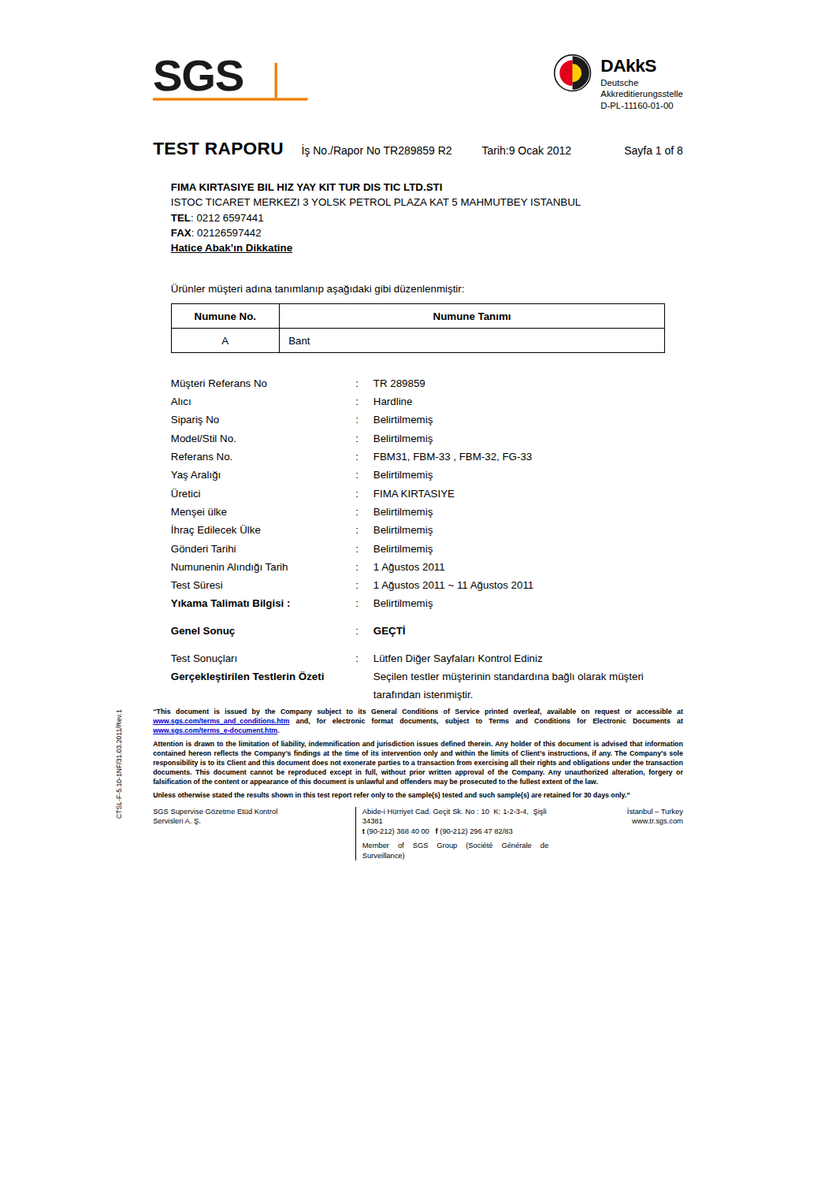SGS
DAkkS
Deutsche
Akkreditierungsstelle
D-PL-11160-01-00
TEST RAPORU
İş No./Rapor No TR289859 R2 Tarih:9 Ocak 2012 Sayfa 1 of 8
FIMA KIRTASIYE BIL HIZ YAY KIT TUR DIS TIC LTD.STI
ISTOC TICARET MERKEZI 3 YOLSK PETROL PLAZA KAT 5 MAHMUTBEY ISTANBUL
TEL: 0212 6597441
FAX: 02126597442
Hatice Abak’ın Dikkatine
Ürünler müşteri adına tanımlanıp aşağıdaki gibi düzenlenmiştir:
| Numune No. | Numune Tanımı |
| --- | --- |
| A | Bant |
Müşteri Referans No
:
TR 289859
Alıcı
:
Hardline
Sipariş No
:
Belirtilmemiş
Model/Stil No.
:
Belirtilmemiş
Referans No.
:
FBM31, FBM-33 , FBM-32, FG-33
Yaş Aralığı
:
Belirtilmemiş
Üretici
:
FIMA KIRTASIYE
Menşei ülke
:
Belirtilmemiş
İhraç Edilecek Ülke
:
Belirtilmemiş
Gönderi Tarihi
:
Belirtilmemiş
Numunenin Alındığı Tarih
:
1 Ağustos 2011
Test Süresi
:
1 Ağustos 2011 ~ 11 Ağustos 2011
Yıkama Talimatı Bilgisi :
:
Belirtilmemiş
Genel Sonuç
:
GEÇTİ
Test Sonuçları
:
Lütfen Diğer Sayfaları Kontrol Ediniz
Gerçekleştirilen Testlerin Özeti
Seçilen testler müşterinin standardına bağlı olarak müşteri tarafından istenmiştir.
CTSL-F-5.10-1NF/31.03.2011/Rev.1
“This document is issued by the Company subject to its General Conditions of Service printed overleaf, available on request or accessible at www.sgs.com/terms_and_conditions.htm and, for electronic format documents, subject to Terms and Conditions for Electronic Documents at www.sgs.com/terms_e-document.htm.
Attention is drawn to the limitation of liability, indemnification and jurisdiction issues defined therein. Any holder of this document is advised that information contained hereon reflects the Company’s findings at the time of its intervention only and within the limits of Client’s instructions, if any. The Company’s sole responsibility is to its Client and this document does not exonerate parties to a transaction from exercising all their rights and obligations under the transaction documents. This document cannot be reproduced except in full, without prior written approval of the Company. Any unauthorized alteration, forgery or falsification of the content or appearance of this document is unlawful and offenders may be prosecuted to the fullest extent of the law.
Unless otherwise stated the results shown in this test report refer only to the sample(s) tested and such sample(s) are retained for 30 days only.”
SGS Supervise Gözetme Etüd Kontrol
Servisleri A. Ş.
Abide-i Hürriyet Cad. Geçit Sk. No : 10 K: 1-2-3-4, Şişli 34381
t (90-212) 368 40 00 f (90-212) 296 47 82/83
Member of SGS Group (Société Générale de Surveillance)
İstanbul – Turkey
www.tr.sgs.com